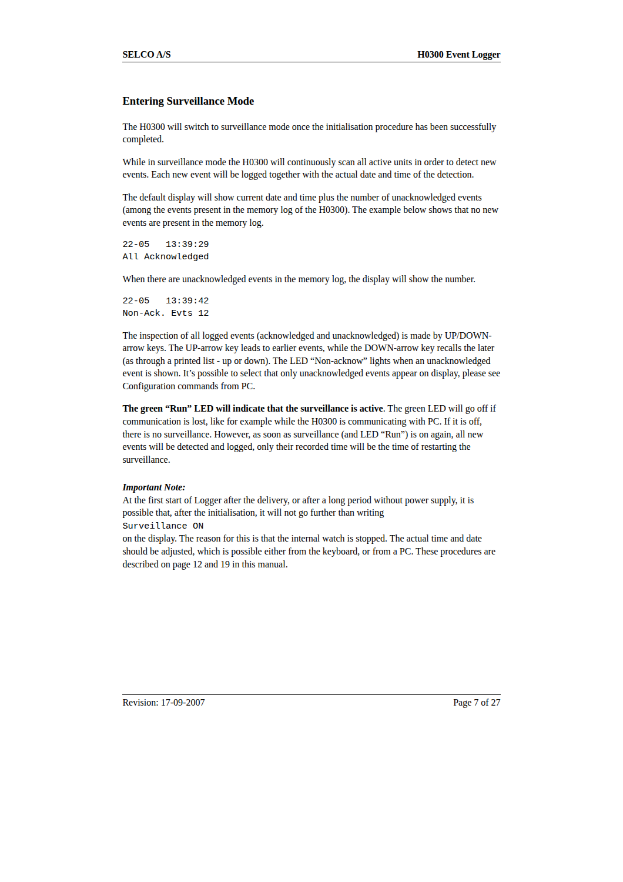SELCO A/S
H0300 Event Logger
Entering Surveillance Mode
The H0300 will switch to surveillance mode once the initialisation procedure has been successfully completed.
While in surveillance mode the H0300 will continuously scan all active units in order to detect new events. Each new event will be logged together with the actual date and time of the detection.
The default display will show current date and time plus the number of unacknowledged events (among the events present in the memory log of the H0300). The example below shows that no new events are present in the memory log.
22-05   13:39:29
All Acknowledged
When there are unacknowledged events in the memory log, the display will show the number.
22-05   13:39:42
Non-Ack. Evts 12
The inspection of all logged events (acknowledged and unacknowledged) is made by UP/DOWN-arrow keys. The UP-arrow key leads to earlier events, while the DOWN-arrow key recalls the later (as through a printed list - up or down). The LED “Non-acknow” lights when an unacknowledged event is shown. It’s possible to select that only unacknowledged events appear on display, please see Configuration commands from PC.
The green “Run” LED will indicate that the surveillance is active. The green LED will go off if communication is lost, like for example while the H0300 is communicating with PC. If it is off, there is no surveillance. However, as soon as surveillance (and LED “Run”) is on again, all new events will be detected and logged, only their recorded time will be the time of restarting the surveillance.
Important Note:
At the first start of Logger after the delivery, or after a long period without power supply, it is possible that, after the initialisation, it will not go further than writing
Surveillance ON
on the display. The reason for this is that the internal watch is stopped. The actual time and date should be adjusted, which is possible either from the keyboard, or from a PC. These procedures are described on page 12 and 19 in this manual.
Revision: 17-09-2007
Page 7 of 27